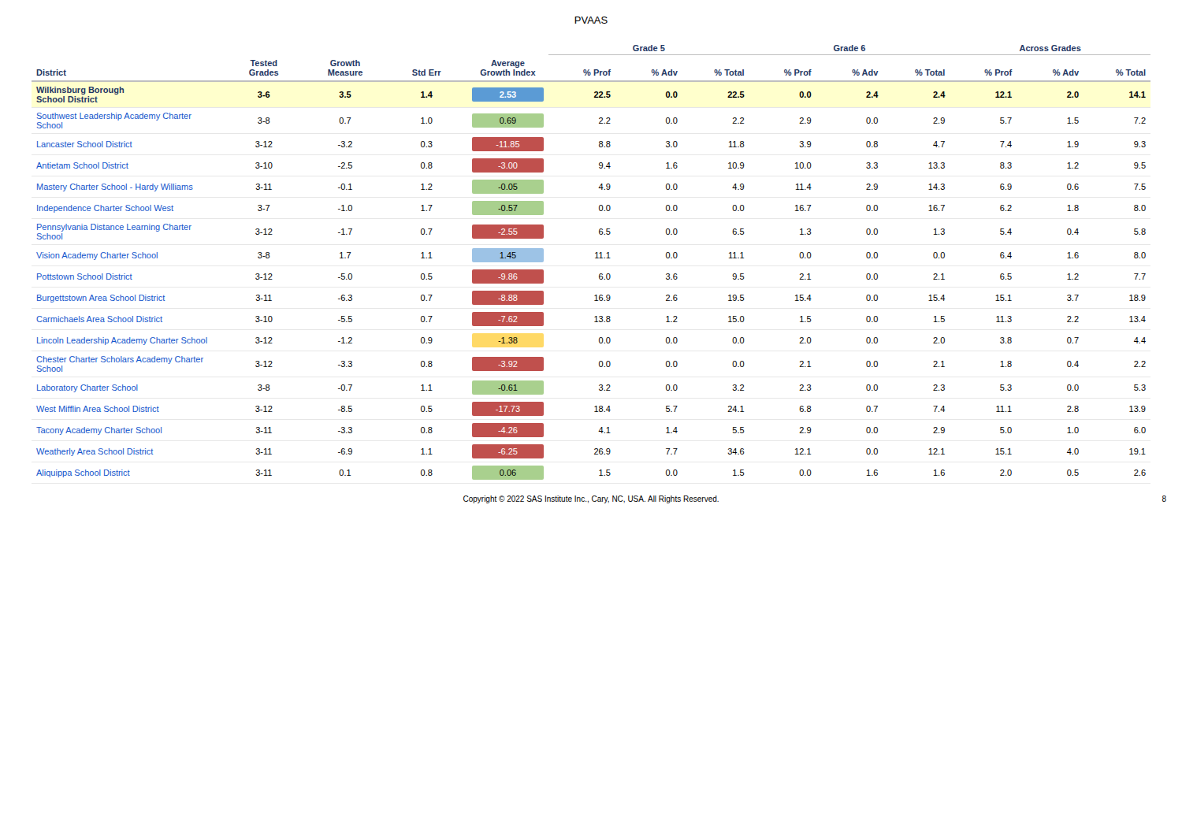PVAAS
| | | | | | Grade 5 | Grade 6 | Across Grades |
| --- | --- | --- | --- | --- | --- | --- | --- |
| District | Tested Grades | Growth Measure | Std Err | Average Growth Index | % Prof | % Adv | % Total | % Prof | % Adv | % Total | % Prof | % Adv | % Total |
| Wilkinsburg Borough School District | 3-6 | 3.5 | 1.4 | 2.53 | 22.5 | 0.0 | 22.5 | 0.0 | 2.4 | 2.4 | 12.1 | 2.0 | 14.1 |
| Southwest Leadership Academy Charter School | 3-8 | 0.7 | 1.0 | 0.69 | 2.2 | 0.0 | 2.2 | 2.9 | 0.0 | 2.9 | 5.7 | 1.5 | 7.2 |
| Lancaster School District | 3-12 | -3.2 | 0.3 | -11.85 | 8.8 | 3.0 | 11.8 | 3.9 | 0.8 | 4.7 | 7.4 | 1.9 | 9.3 |
| Antietam School District | 3-10 | -2.5 | 0.8 | -3.00 | 9.4 | 1.6 | 10.9 | 10.0 | 3.3 | 13.3 | 8.3 | 1.2 | 9.5 |
| Mastery Charter School - Hardy Williams | 3-11 | -0.1 | 1.2 | -0.05 | 4.9 | 0.0 | 4.9 | 11.4 | 2.9 | 14.3 | 6.9 | 0.6 | 7.5 |
| Independence Charter School West | 3-7 | -1.0 | 1.7 | -0.57 | 0.0 | 0.0 | 0.0 | 16.7 | 0.0 | 16.7 | 6.2 | 1.8 | 8.0 |
| Pennsylvania Distance Learning Charter School | 3-12 | -1.7 | 0.7 | -2.55 | 6.5 | 0.0 | 6.5 | 1.3 | 0.0 | 1.3 | 5.4 | 0.4 | 5.8 |
| Vision Academy Charter School | 3-8 | 1.7 | 1.1 | 1.45 | 11.1 | 0.0 | 11.1 | 0.0 | 0.0 | 0.0 | 6.4 | 1.6 | 8.0 |
| Pottstown School District | 3-12 | -5.0 | 0.5 | -9.86 | 6.0 | 3.6 | 9.5 | 2.1 | 0.0 | 2.1 | 6.5 | 1.2 | 7.7 |
| Burgettstown Area School District | 3-11 | -6.3 | 0.7 | -8.88 | 16.9 | 2.6 | 19.5 | 15.4 | 0.0 | 15.4 | 15.1 | 3.7 | 18.9 |
| Carmichaels Area School District | 3-10 | -5.5 | 0.7 | -7.62 | 13.8 | 1.2 | 15.0 | 1.5 | 0.0 | 1.5 | 11.3 | 2.2 | 13.4 |
| Lincoln Leadership Academy Charter School | 3-12 | -1.2 | 0.9 | -1.38 | 0.0 | 0.0 | 0.0 | 2.0 | 0.0 | 2.0 | 3.8 | 0.7 | 4.4 |
| Chester Charter Scholars Academy Charter School | 3-12 | -3.3 | 0.8 | -3.92 | 0.0 | 0.0 | 0.0 | 2.1 | 0.0 | 2.1 | 1.8 | 0.4 | 2.2 |
| Laboratory Charter School | 3-8 | -0.7 | 1.1 | -0.61 | 3.2 | 0.0 | 3.2 | 2.3 | 0.0 | 2.3 | 5.3 | 0.0 | 5.3 |
| West Mifflin Area School District | 3-12 | -8.5 | 0.5 | -17.73 | 18.4 | 5.7 | 24.1 | 6.8 | 0.7 | 7.4 | 11.1 | 2.8 | 13.9 |
| Tacony Academy Charter School | 3-11 | -3.3 | 0.8 | -4.26 | 4.1 | 1.4 | 5.5 | 2.9 | 0.0 | 2.9 | 5.0 | 1.0 | 6.0 |
| Weatherly Area School District | 3-11 | -6.9 | 1.1 | -6.25 | 26.9 | 7.7 | 34.6 | 12.1 | 0.0 | 12.1 | 15.1 | 4.0 | 19.1 |
| Aliquippa School District | 3-11 | 0.1 | 0.8 | 0.06 | 1.5 | 0.0 | 1.5 | 0.0 | 1.6 | 1.6 | 2.0 | 0.5 | 2.6 |
Copyright © 2022 SAS Institute Inc., Cary, NC, USA. All Rights Reserved.
8